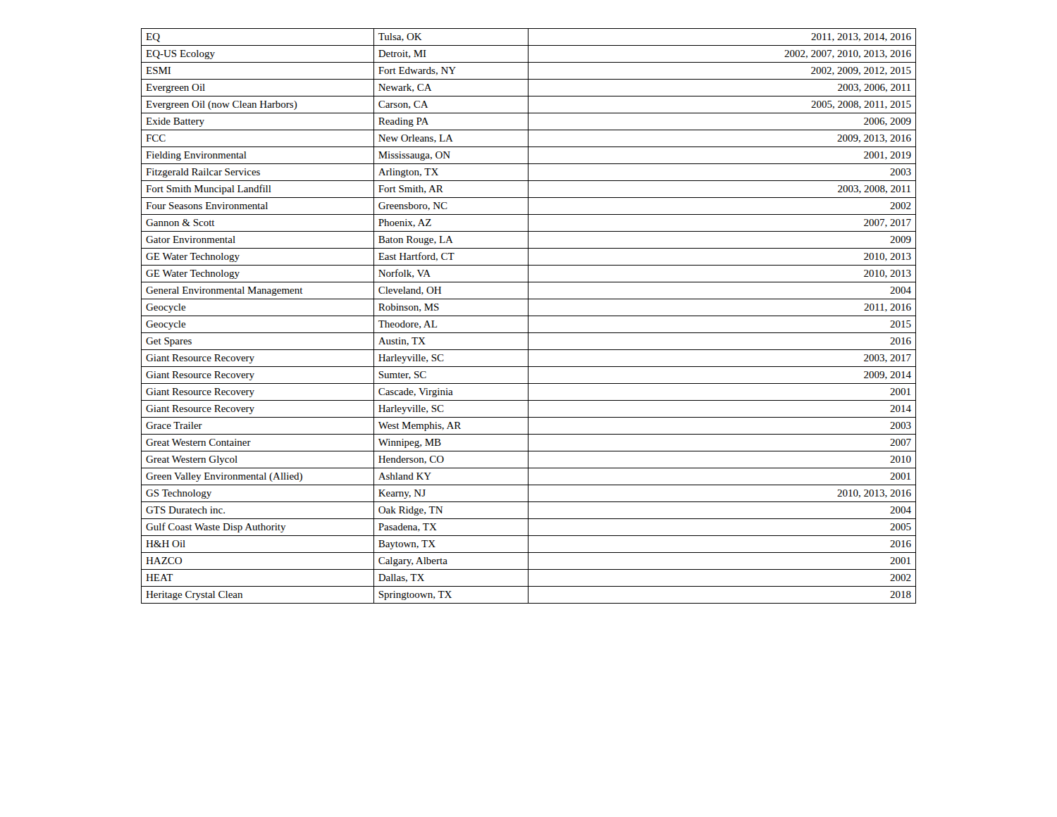| EQ | Tulsa, OK | 2011, 2013, 2014, 2016 |
| EQ-US Ecology | Detroit, MI | 2002, 2007, 2010, 2013, 2016 |
| ESMI | Fort Edwards, NY | 2002, 2009, 2012, 2015 |
| Evergreen Oil | Newark, CA | 2003, 2006, 2011 |
| Evergreen Oil (now Clean Harbors) | Carson, CA | 2005, 2008, 2011, 2015 |
| Exide Battery | Reading PA | 2006, 2009 |
| FCC | New Orleans, LA | 2009, 2013, 2016 |
| Fielding Environmental | Mississauga, ON | 2001, 2019 |
| Fitzgerald Railcar Services | Arlington, TX | 2003 |
| Fort Smith Muncipal Landfill | Fort Smith, AR | 2003, 2008, 2011 |
| Four Seasons Environmental | Greensboro, NC | 2002 |
| Gannon & Scott | Phoenix, AZ | 2007, 2017 |
| Gator Environmental | Baton Rouge, LA | 2009 |
| GE Water Technology | East Hartford, CT | 2010, 2013 |
| GE Water Technology | Norfolk, VA | 2010, 2013 |
| General Environmental Management | Cleveland, OH | 2004 |
| Geocycle | Robinson, MS | 2011, 2016 |
| Geocycle | Theodore, AL | 2015 |
| Get Spares | Austin, TX | 2016 |
| Giant Resource Recovery | Harleyville, SC | 2003, 2017 |
| Giant Resource Recovery | Sumter, SC | 2009, 2014 |
| Giant Resource Recovery | Cascade, Virginia | 2001 |
| Giant Resource Recovery | Harleyville, SC | 2014 |
| Grace Trailer | West Memphis, AR | 2003 |
| Great Western Container | Winnipeg, MB | 2007 |
| Great Western Glycol | Henderson, CO | 2010 |
| Green Valley Environmental (Allied) | Ashland KY | 2001 |
| GS Technology | Kearny, NJ | 2010, 2013, 2016 |
| GTS Duratech inc. | Oak Ridge, TN | 2004 |
| Gulf Coast Waste Disp Authority | Pasadena, TX | 2005 |
| H&H Oil | Baytown, TX | 2016 |
| HAZCO | Calgary, Alberta | 2001 |
| HEAT | Dallas, TX | 2002 |
| Heritage Crystal Clean | Springtoown, TX | 2018 |